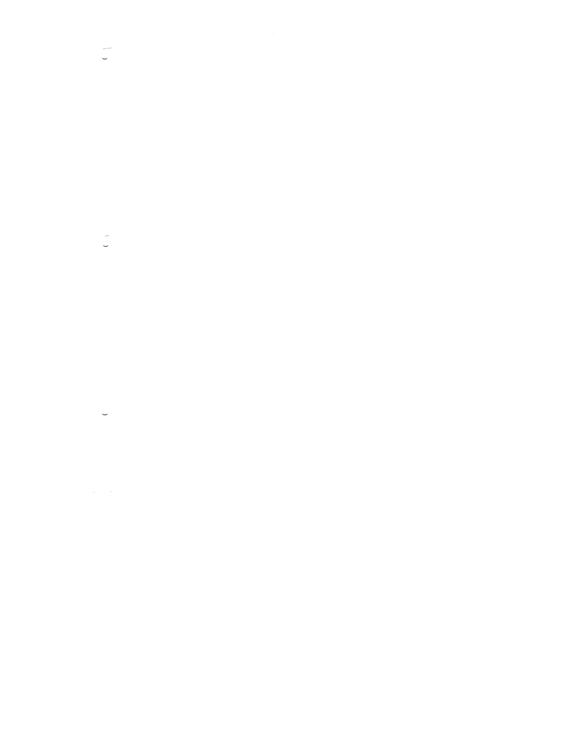. −− ⌣ − ⌣ ⌣ . .